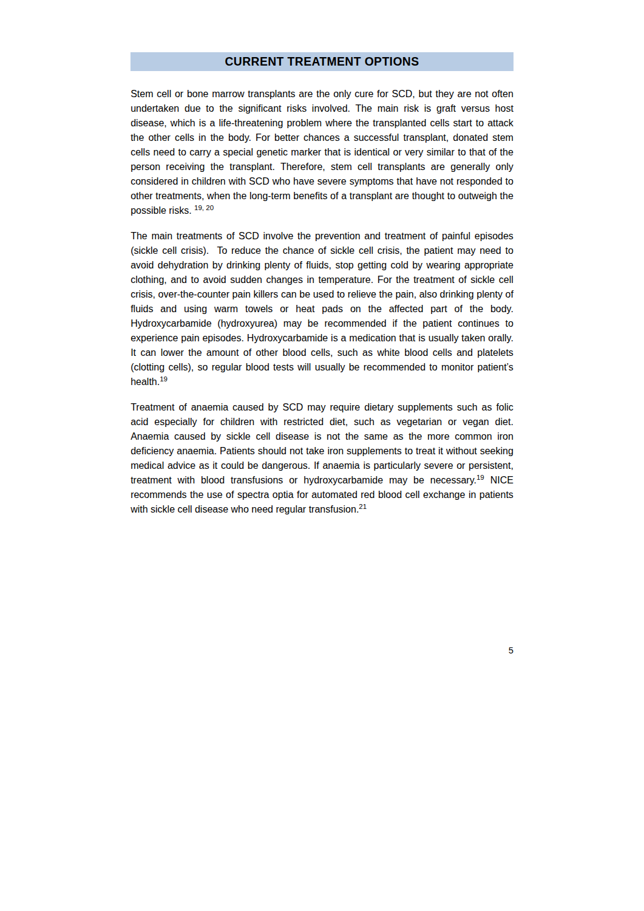CURRENT TREATMENT OPTIONS
Stem cell or bone marrow transplants are the only cure for SCD, but they are not often undertaken due to the significant risks involved. The main risk is graft versus host disease, which is a life-threatening problem where the transplanted cells start to attack the other cells in the body. For better chances a successful transplant, donated stem cells need to carry a special genetic marker that is identical or very similar to that of the person receiving the transplant. Therefore, stem cell transplants are generally only considered in children with SCD who have severe symptoms that have not responded to other treatments, when the long-term benefits of a transplant are thought to outweigh the possible risks. 19, 20
The main treatments of SCD involve the prevention and treatment of painful episodes (sickle cell crisis). To reduce the chance of sickle cell crisis, the patient may need to avoid dehydration by drinking plenty of fluids, stop getting cold by wearing appropriate clothing, and to avoid sudden changes in temperature. For the treatment of sickle cell crisis, over-the-counter pain killers can be used to relieve the pain, also drinking plenty of fluids and using warm towels or heat pads on the affected part of the body. Hydroxycarbamide (hydroxyurea) may be recommended if the patient continues to experience pain episodes. Hydroxycarbamide is a medication that is usually taken orally. It can lower the amount of other blood cells, such as white blood cells and platelets (clotting cells), so regular blood tests will usually be recommended to monitor patient’s health.19
Treatment of anaemia caused by SCD may require dietary supplements such as folic acid especially for children with restricted diet, such as vegetarian or vegan diet. Anaemia caused by sickle cell disease is not the same as the more common iron deficiency anaemia. Patients should not take iron supplements to treat it without seeking medical advice as it could be dangerous. If anaemia is particularly severe or persistent, treatment with blood transfusions or hydroxycarbamide may be necessary.19 NICE recommends the use of spectra optia for automated red blood cell exchange in patients with sickle cell disease who need regular transfusion.21
5